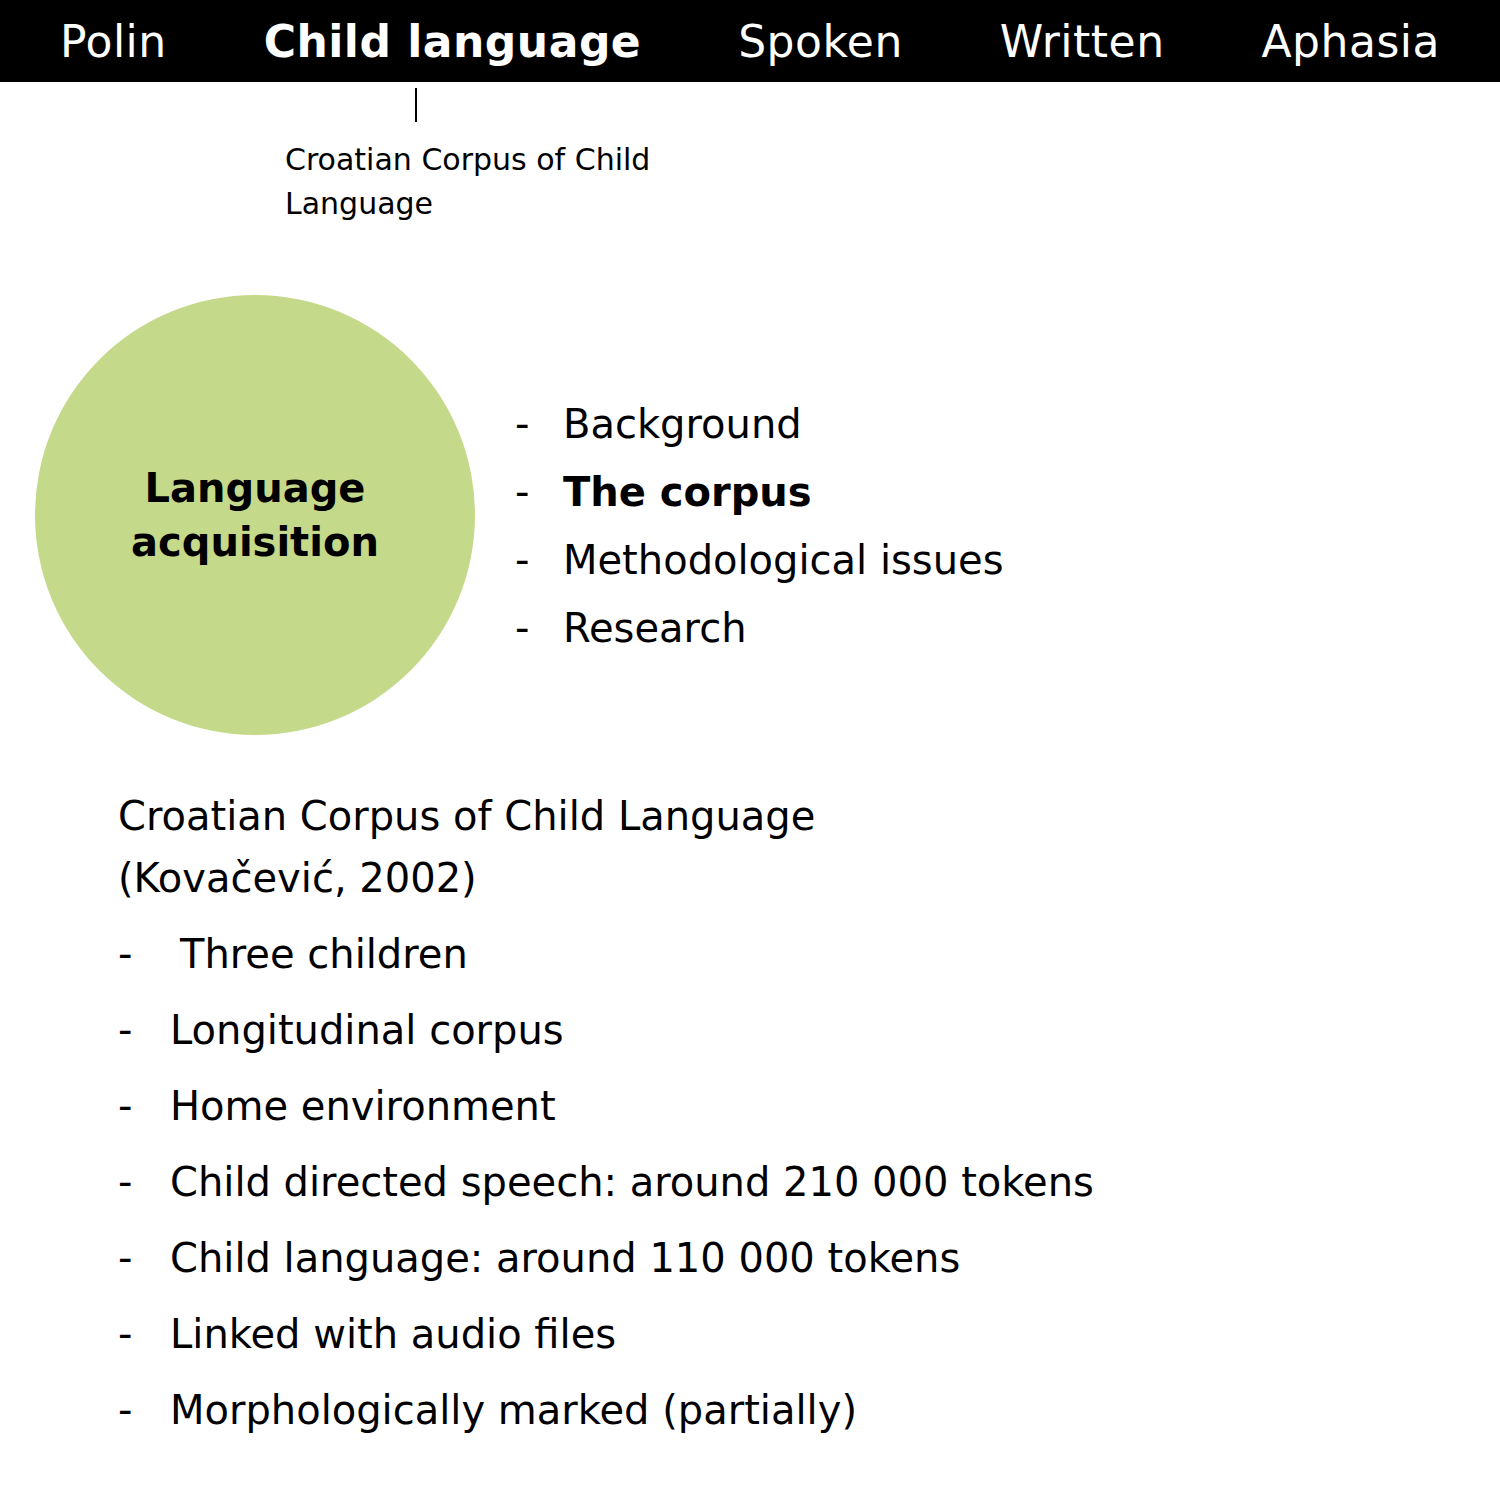Polin Child language Spoken Written Aphasia
Croatian Corpus of Child
Language
Language
acquisition
-Background
-The corpus
-Methodological issues
-Research
Croatian Corpus of Child Language
(Kovačević, 2002)
Three children
Longitudinal corpus
Home environment
Child directed speech: around 210 000 tokens
Child language: around 110 000 tokens
Linked with audio files
Morphologically marked (partially)